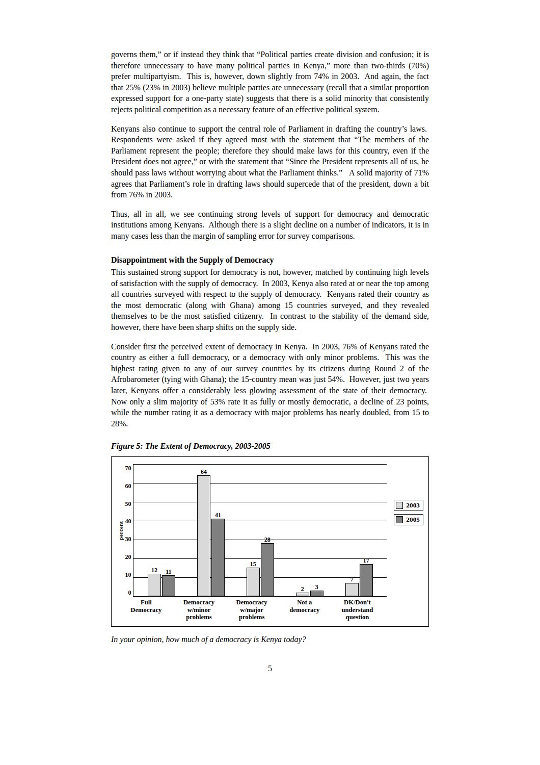governs them,” or if instead they think that “Political parties create division and confusion; it is therefore unnecessary to have many political parties in Kenya,” more than two-thirds (70%) prefer multipartyism. This is, however, down slightly from 74% in 2003. And again, the fact that 25% (23% in 2003) believe multiple parties are unnecessary (recall that a similar proportion expressed support for a one-party state) suggests that there is a solid minority that consistently rejects political competition as a necessary feature of an effective political system.
Kenyans also continue to support the central role of Parliament in drafting the country’s laws. Respondents were asked if they agreed most with the statement that “The members of the Parliament represent the people; therefore they should make laws for this country, even if the President does not agree,” or with the statement that “Since the President represents all of us, he should pass laws without worrying about what the Parliament thinks.” A solid majority of 71% agrees that Parliament’s role in drafting laws should supercede that of the president, down a bit from 76% in 2003.
Thus, all in all, we see continuing strong levels of support for democracy and democratic institutions among Kenyans. Although there is a slight decline on a number of indicators, it is in many cases less than the margin of sampling error for survey comparisons.
Disappointment with the Supply of Democracy
This sustained strong support for democracy is not, however, matched by continuing high levels of satisfaction with the supply of democracy. In 2003, Kenya also rated at or near the top among all countries surveyed with respect to the supply of democracy. Kenyans rated their country as the most democratic (along with Ghana) among 15 countries surveyed, and they revealed themselves to be the most satisfied citizenry. In contrast to the stability of the demand side, however, there have been sharp shifts on the supply side.
Consider first the perceived extent of democracy in Kenya. In 2003, 76% of Kenyans rated the country as either a full democracy, or a democracy with only minor problems. This was the highest rating given to any of our survey countries by its citizens during Round 2 of the Afrobarometer (tying with Ghana); the 15-country mean was just 54%. However, just two years later, Kenyans offer a considerably less glowing assessment of the state of their democracy. Now only a slim majority of 53% rate it as fully or mostly democratic, a decline of 23 points, while the number rating it as a democracy with major problems has nearly doubled, from 15 to 28%.
Figure 5: The Extent of Democracy, 2003-2005
percent
70
60
50
40
30
20
10
0
12
11
64
41
15
28
2
3
7
17
Full
Democracy
Democracy
w/minor
problems
Democracy
w/major
problems
Not a
democracy
DK/Don't
understand
question
2003
2005
In your opinion, how much of a democracy is Kenya today?
5